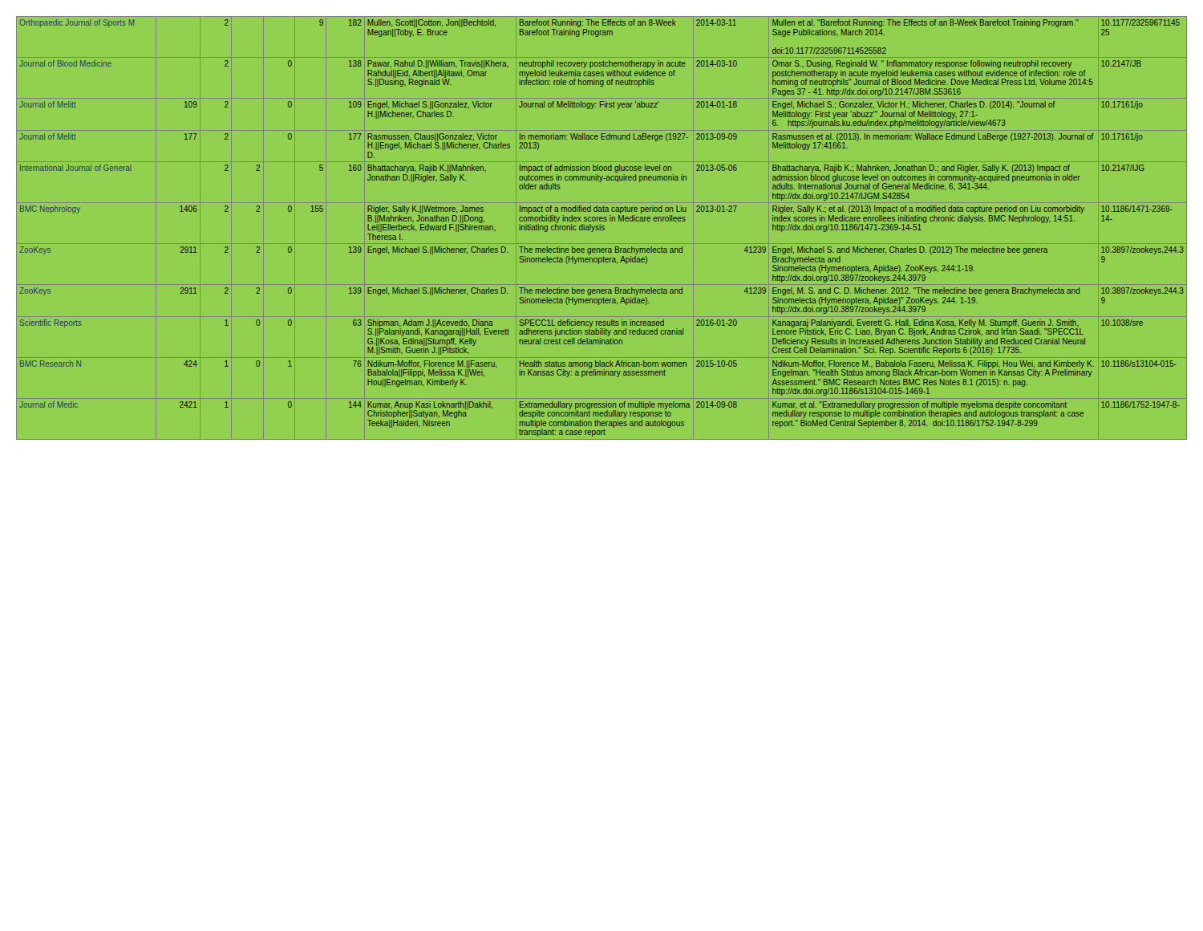| Orthopaedic Journal of Sports M | | 2 | | | 9 | 182 | Mullen, Scott//Cotton, Jon//Bechtold, Megan//Toby, E. Bruce | Barefoot Running: The Effects of an 8-Week Barefoot Training Program | 2014-03-11 | Mullen et al. "Barefoot Running: The Effects of an 8-Week Barefoot Training Program." Sage Publications, March 2014. doi:10.1177/2325967114525582 | 10.1177/2325967114525 |
| Journal of Blood Medicine | | 2 | | 0 | | 138 | Pawar, Rahul D.//William, Travis//Khera, Rahdul//Eid, Albert//Aljitawi, Omar S.//Dusing, Reginald W. | neutrophil recovery postchemotherapy in acute myeloid leukemia cases without evidence of infection: role of homing of neutrophils | 2014-03-10 | Omar S., Dusing, Reginald W. " Inflammatory response following neutrophil recovery postchemotherapy in acute myeloid leukemia cases without evidence of infection: role of homing of neutrophils" Journal of Blood Medicine. Dove Medical Press Ltd, Volume 2014:5 Pages 37 - 41. http://dx.doi.org/10.2147/JBM.S53616 | 10.2147/JB |
| Journal of Melitt | 109 | 2 | | 0 | | 109 | Engel, Michael S.//Gonzalez, Victor H.//Michener, Charles D. | Journal of Melittology: First year 'abuzz' | 2014-01-18 | Engel, Michael S.; Gonzalez, Victor H.; Michener, Charles D. (2014). "Journal of Melittology: First year 'abuzz'" Journal of Melittology, 27:1-6. https://journals.ku.edu/index.php/melittology/article/view/4673 | 10.17161/jo |
| Journal of Melitt | 177 | 2 | | 0 | | 177 | Rasmussen, Claus//Gonzalez, Victor H.//Engel, Michael S.//Michener, Charles D. | In memoriam: Wallace Edmund LaBerge (1927-2013) | 2013-09-09 | Rasmussen et al. (2013). In memoriam: Wallace Edmund LaBerge (1927-2013). Journal of Melittology 17:41661. | 10.17161/jo |
| International Journal of General | | 2 | 2 | | 5 | 160 | Bhattacharya, Rajib K.//Mahnken, Jonathan D.//Rigler, Sally K. | Impact of admission blood glucose level on outcomes in community-acquired pneumonia in older adults | 2013-05-06 | Bhattacharya, Rajib K.; Mahnken, Jonathan D.; and Rigler, Sally K. (2013) Impact of admission blood glucose level on outcomes in community-acquired pneumonia in older adults. International Journal of General Medicine, 6, 341-344. http://dx.doi.org/10.2147/IJGM.S42854 | 10.2147/IJG |
| BMC Nephrology | 1406 | 2 | 2 | 0 | 155 | | Rigler, Sally K.//Wetmore, James B.//Mahnken, Jonathan D.//Dong, Lei//Ellerbeck, Edward F.//Shireman, Theresa I. | Impact of a modified data capture period on Liu comorbidity index scores in Medicare enrollees initiating chronic dialysis | 2013-01-27 | Rigler, Sally K.; et al. (2013) Impact of a modified data capture period on Liu comorbidity index scores in Medicare enrollees initiating chronic dialysis. BMC Nephrology, 14:51. http://dx.doi.org/10.1186/1471-2369-14-51 | 10.1186/1471-2369-14- |
| ZooKeys | 2911 | 2 | 2 | 0 | | 139 | Engel, Michael S.//Michener, Charles D. | The melectine bee genera Brachymelecta and Sinomelecta (Hymenoptera, Apidae) | 41239 | Engel, Michael S. and Michener, Charles D. (2012) The melectine bee genera Brachymelecta and Sinomelecta (Hymenoptera, Apidae). ZooKeys, 244:1-19. http://dx.doi.org/10.3897/zookeys.244.3979 | 10.3897/zookeys.244.39 |
| ZooKeys | 2911 | 2 | 2 | 0 | | 139 | Engel, Michael S.//Michener, Charles D. | The melectine bee genera Brachymelecta and Sinomelecta (Hymenoptera, Apidae). | 41239 | Engel, M. S. and C. D. Michener. 2012. "The melectine bee genera Brachymelecta and Sinomelecta (Hymenoptera, Apidae)" ZooKeys. 244. 1-19. http://dx.doi.org/10.3897/zookeys.244.3979 | 10.3897/zookeys.244.39 |
| Scientific Reports | | 1 | 0 | 0 | | 63 | Shipman, Adam J.//Acevedo, Diana S.//Palaniyandi, Kanagaraj//Hall, Everett G.//Kosa, Edina//Stumpff, Kelly M.//Smith, Guerin J.//Pitstick, | SPECC1L deficiency results in increased adherens junction stability and reduced cranial neural crest cell delamination | 2016-01-20 | Kanagaraj Palaniyandi, Everett G. Hall, Edina Kosa, Kelly M. Stumpff, Guerin J. Smith, Lenore Pitstick, Eric C. Liao, Bryan C. Bjork, Andras Czirok, and Irfan Saadi. "SPECC1L Deficiency Results in Increased Adherens Junction Stability and Reduced Cranial Neural Crest Cell Delamination." Sci. Rep. Scientific Reports 6 (2016): 17735. | 10.1038/sre |
| BMC Research N | 424 | 1 | 0 | 1 | | 76 | Ndikum-Moffor, Florence M.//Faseru, Babalola//Filippi, Melissa K.//Wei, Hou//Engelman, Kimberly K. | Health status among black African-born women in Kansas City: a preliminary assessment | 2015-10-05 | Ndikum-Moffor, Florence M., Babalola Faseru, Melissa K. Filippi, Hou Wei, and Kimberly K. Engelman. "Health Status among Black African-born Women in Kansas City: A Preliminary Assessment." BMC Research Notes BMC Res Notes 8.1 (2015): n. pag. http://dx.doi.org/10.1186/s13104-015-1469-1 | 10.1186/s13104-015- |
| Journal of Medic | 2421 | 1 | | 0 | | 144 | Kumar, Anup Kasi Loknarth//Dakhil, Christopher//Satyan, Megha Teeka//Haideri, Nisreen | Extramedullary progression of multiple myeloma despite concomitant medullary response to multiple combination therapies and autologous transplant: a case report | 2014-09-08 | Kumar, et al. "Extramedullary progression of multiple myeloma despite concomitant medullary response to multiple combination therapies and autologous transplant: a case report." BioMed Central September 8, 2014. doi:10.1186/1752-1947-8-299 | 10.1186/1752-1947-8- |